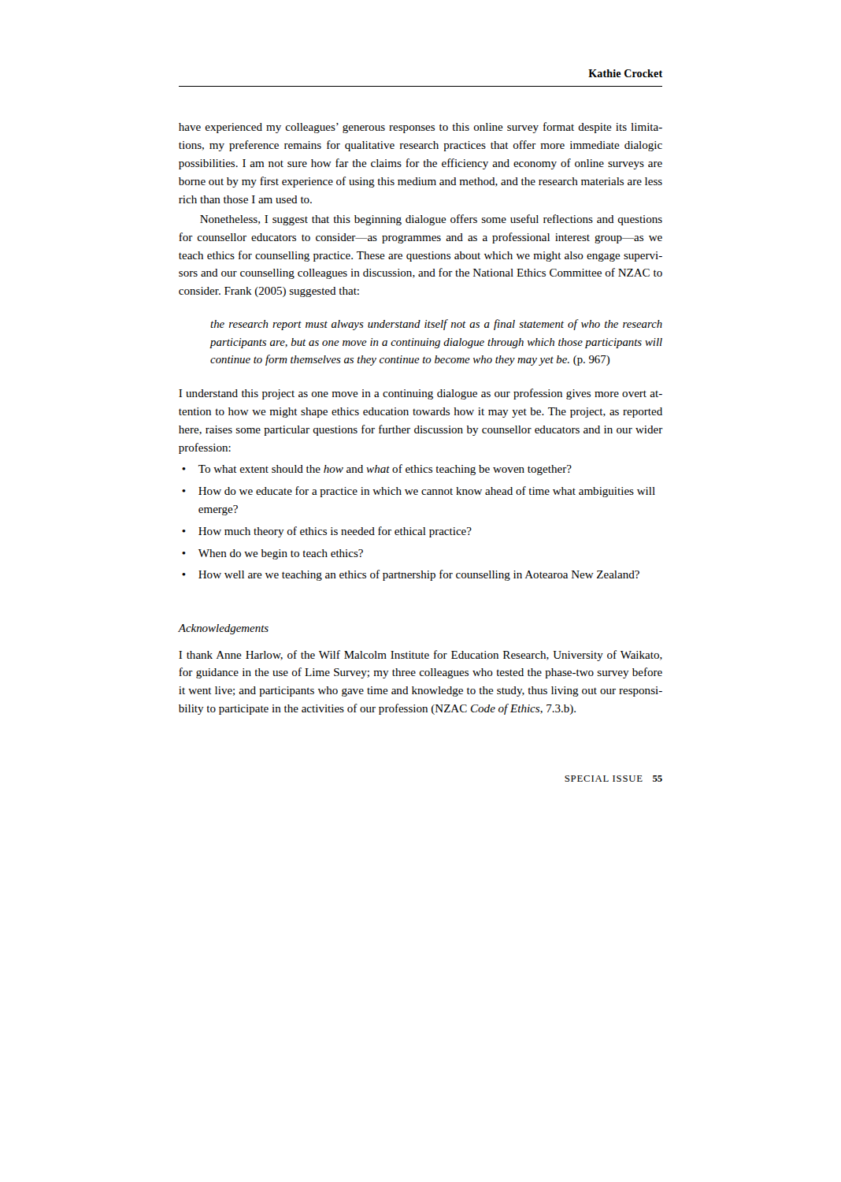Kathie Crocket
have experienced my colleagues’ generous responses to this online survey format despite its limitations, my preference remains for qualitative research practices that offer more immediate dialogic possibilities. I am not sure how far the claims for the efficiency and economy of online surveys are borne out by my first experience of using this medium and method, and the research materials are less rich than those I am used to.
Nonetheless, I suggest that this beginning dialogue offers some useful reflections and questions for counsellor educators to consider—as programmes and as a professional interest group—as we teach ethics for counselling practice. These are questions about which we might also engage supervisors and our counselling colleagues in discussion, and for the National Ethics Committee of NZAC to consider. Frank (2005) suggested that:
the research report must always understand itself not as a final statement of who the research participants are, but as one move in a continuing dialogue through which those participants will continue to form themselves as they continue to become who they may yet be. (p. 967)
I understand this project as one move in a continuing dialogue as our profession gives more overt attention to how we might shape ethics education towards how it may yet be. The project, as reported here, raises some particular questions for further discussion by counsellor educators and in our wider profession:
To what extent should the how and what of ethics teaching be woven together?
How do we educate for a practice in which we cannot know ahead of time what ambiguities will emerge?
How much theory of ethics is needed for ethical practice?
When do we begin to teach ethics?
How well are we teaching an ethics of partnership for counselling in Aotearoa New Zealand?
Acknowledgements
I thank Anne Harlow, of the Wilf Malcolm Institute for Education Research, University of Waikato, for guidance in the use of Lime Survey; my three colleagues who tested the phase-two survey before it went live; and participants who gave time and knowledge to the study, thus living out our responsibility to participate in the activities of our profession (NZAC Code of Ethics, 7.3.b).
SPECIAL ISSUE55